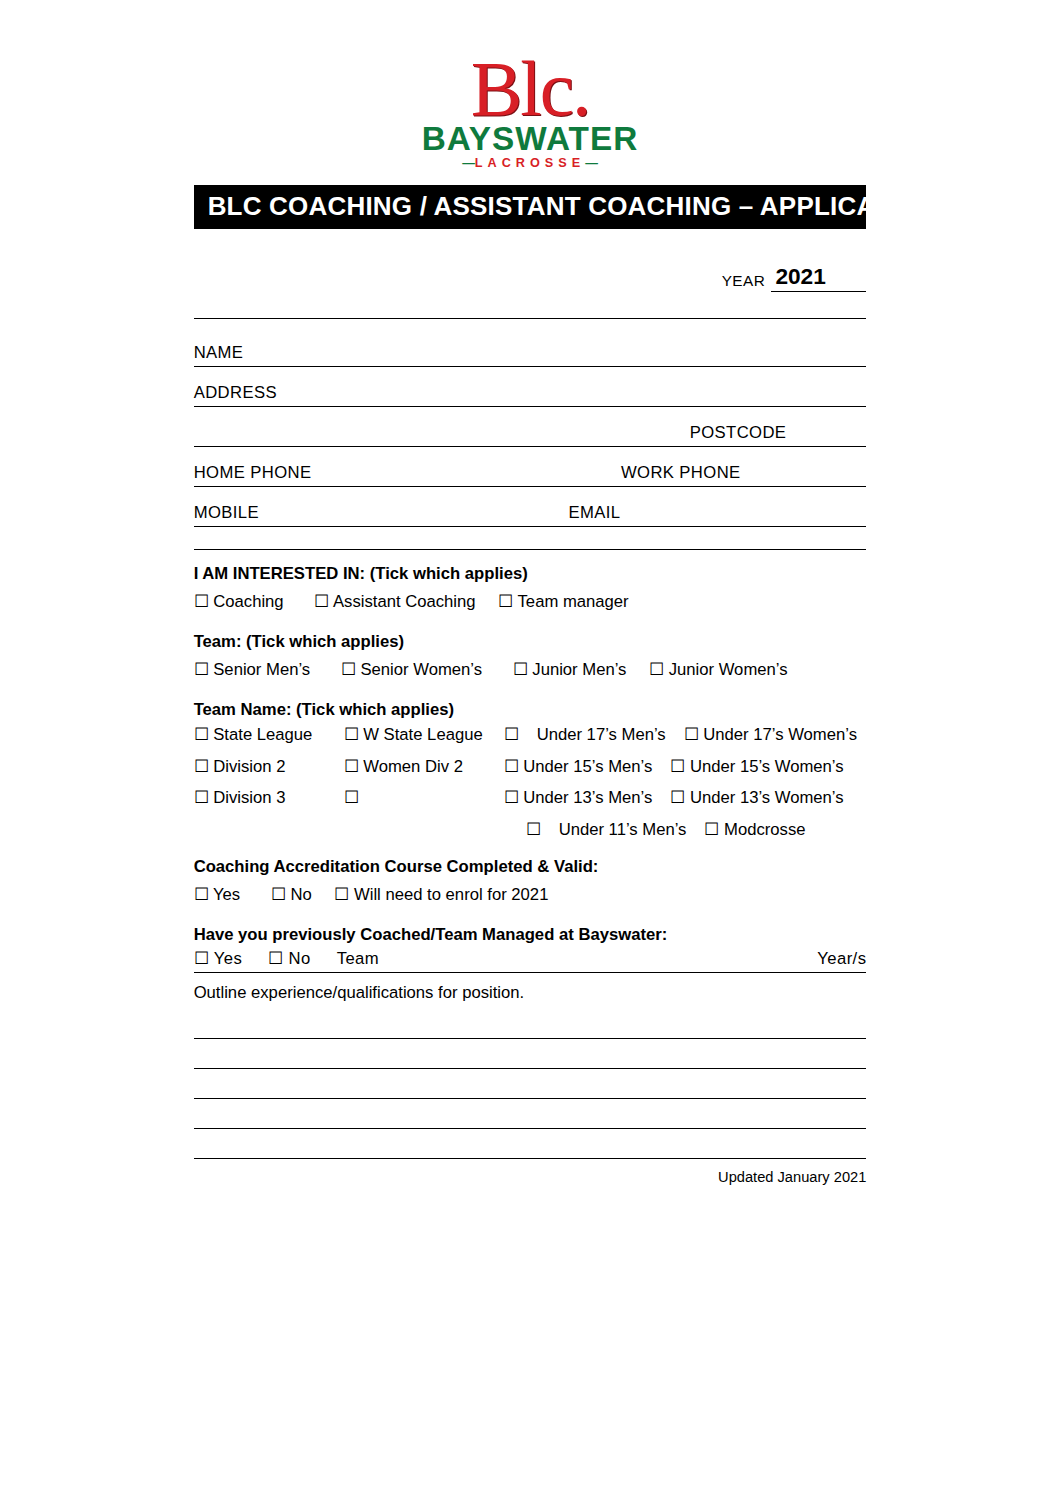Blc.
BAYSWATER
—LACROSSE—
BLC COACHING / ASSISTANT COACHING – APPLICATION
YEAR 2021
NAME
ADDRESS
POSTCODE
HOME PHONE WORK PHONE
MOBILE EMAIL
I AM INTERESTED IN: (Tick which applies)
☐ Coaching ☐ Assistant Coaching ☐ Team manager
Team: (Tick which applies)
☐ Senior Men’s ☐ Senior Women’s ☐ Junior Men’s ☐ Junior Women’s
Team Name: (Tick which applies)
☐ State League
☐ W State League
☐ Under 17’s Men’s ☐ Under 17’s Women’s
☐ Division 2
☐ Women Div 2
☐ Under 15’s Men’s ☐ Under 15’s Women’s
☐ Division 3
☐
☐ Under 13’s Men’s ☐ Under 13’s Women’s
☐ Under 11’s Men’s ☐ Modcrosse
Coaching Accreditation Course Completed & Valid:
☐ Yes ☐ No ☐ Will need to enrol for 2021
Have you previously Coached/Team Managed at Bayswater:
☐ Yes ☐ No Team Year/s
Outline experience/qualifications for position.
Updated January 2021